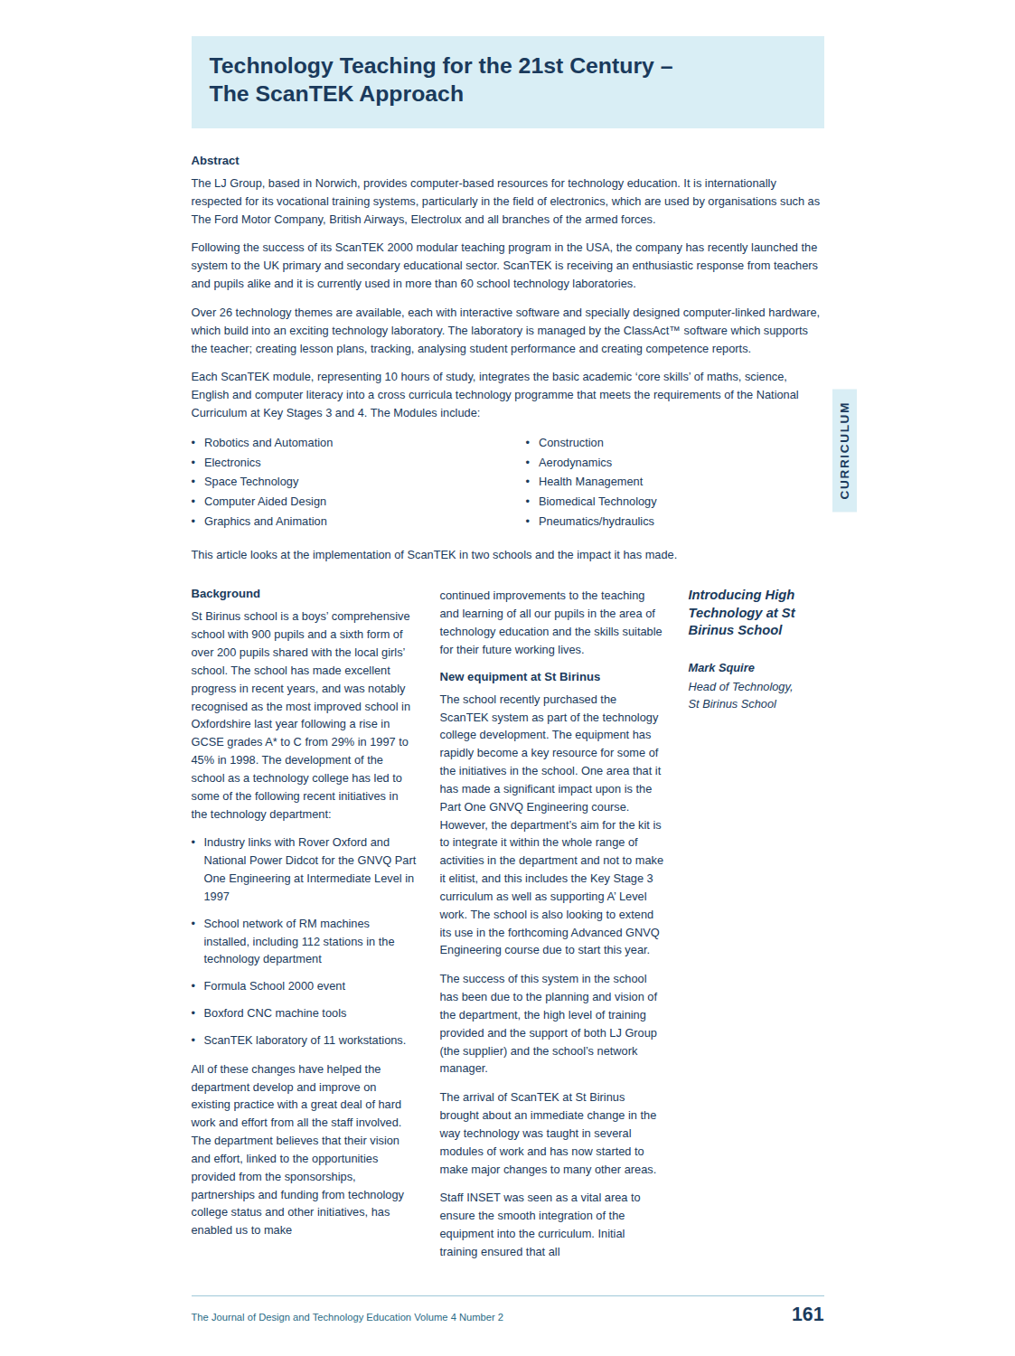Technology Teaching for the 21st Century –
The ScanTEK Approach
Abstract
The LJ Group, based in Norwich, provides computer-based resources for technology education. It is internationally respected for its vocational training systems, particularly in the field of electronics, which are used by organisations such as The Ford Motor Company, British Airways, Electrolux and all branches of the armed forces.
Following the success of its ScanTEK 2000 modular teaching program in the USA, the company has recently launched the system to the UK primary and secondary educational sector. ScanTEK is receiving an enthusiastic response from teachers and pupils alike and it is currently used in more than 60 school technology laboratories.
Over 26 technology themes are available, each with interactive software and specially designed computer-linked hardware, which build into an exciting technology laboratory. The laboratory is managed by the ClassAct™ software which supports the teacher; creating lesson plans, tracking, analysing student performance and creating competence reports.
Each ScanTEK module, representing 10 hours of study, integrates the basic academic ‘core skills’ of maths, science, English and computer literacy into a cross curricula technology programme that meets the requirements of the National Curriculum at Key Stages 3 and 4. The Modules include:
Robotics and Automation
Electronics
Space Technology
Computer Aided Design
Graphics and Animation
Construction
Aerodynamics
Health Management
Biomedical Technology
Pneumatics/hydraulics
This article looks at the implementation of ScanTEK in two schools and the impact it has made.
Background
St Birinus school is a boys’ comprehensive school with 900 pupils and a sixth form of over 200 pupils shared with the local girls’ school. The school has made excellent progress in recent years, and was notably recognised as the most improved school in Oxfordshire last year following a rise in GCSE grades A* to C from 29% in 1997 to 45% in 1998. The development of the school as a technology college has led to some of the following recent initiatives in the technology department:
Industry links with Rover Oxford and National Power Didcot for the GNVQ Part One Engineering at Intermediate Level in 1997
School network of RM machines installed, including 112 stations in the technology department
Formula School 2000 event
Boxford CNC machine tools
ScanTEK laboratory of 11 workstations.
All of these changes have helped the department develop and improve on existing practice with a great deal of hard work and effort from all the staff involved. The department believes that their vision and effort, linked to the opportunities provided from the sponsorships, partnerships and funding from technology college status and other initiatives, has enabled us to make
continued improvements to the teaching and learning of all our pupils in the area of technology education and the skills suitable for their future working lives.
New equipment at St Birinus
The school recently purchased the ScanTEK system as part of the technology college development. The equipment has rapidly become a key resource for some of the initiatives in the school. One area that it has made a significant impact upon is the Part One GNVQ Engineering course. However, the department’s aim for the kit is to integrate it within the whole range of activities in the department and not to make it elitist, and this includes the Key Stage 3 curriculum as well as supporting A’ Level work. The school is also looking to extend its use in the forthcoming Advanced GNVQ Engineering course due to start this year.
The success of this system in the school has been due to the planning and vision of the department, the high level of training provided and the support of both LJ Group (the supplier) and the school’s network manager.
The arrival of ScanTEK at St Birinus brought about an immediate change in the way technology was taught in several modules of work and has now started to make major changes to many other areas.
Staff INSET was seen as a vital area to ensure the smooth integration of the equipment into the curriculum. Initial training ensured that all
Introducing High Technology at St Birinus School
Mark Squire
Head of Technology,
St Birinus School
CURRICULUM
The Journal of Design and Technology Education Volume 4 Number 2 161